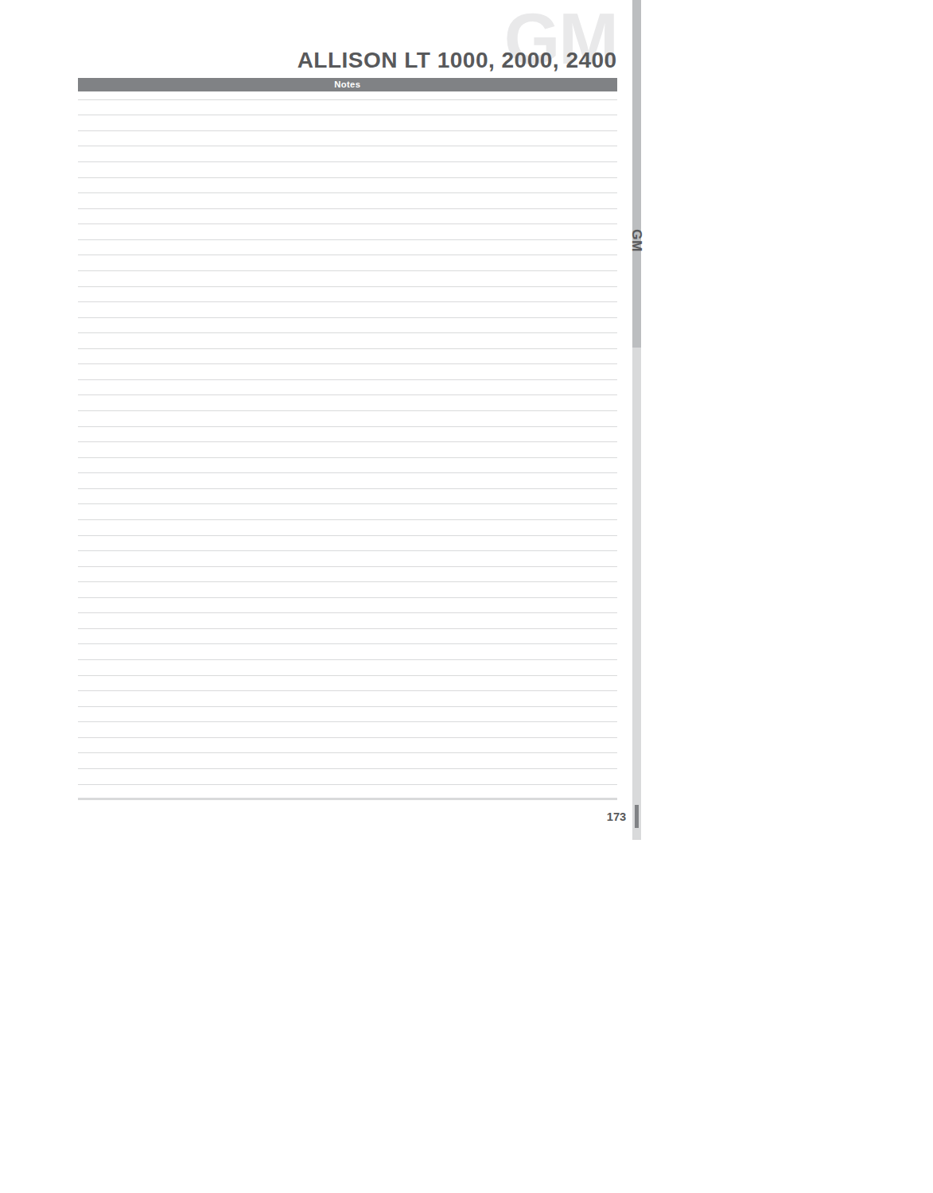GM
ALLISON LT 1000, 2000, 2400
Notes
GM
173